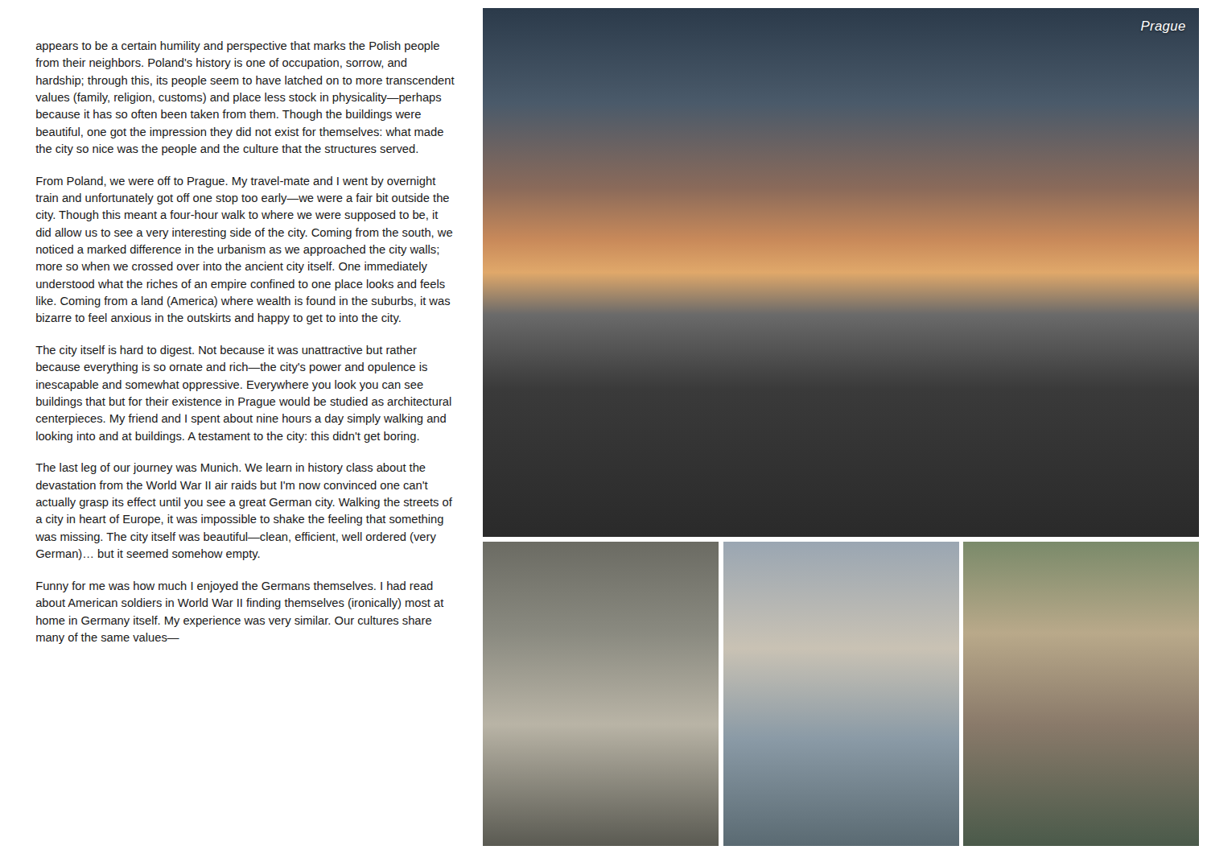appears to be a certain humility and perspective that marks the Polish people from their neighbors. Poland's history is one of occupation, sorrow, and hardship; through this, its people seem to have latched on to more transcendent values (family, religion, customs) and place less stock in physicality—perhaps because it has so often been taken from them. Though the buildings were beautiful, one got the impression they did not exist for themselves: what made the city so nice was the people and the culture that the structures served.
From Poland, we were off to Prague. My travel-mate and I went by overnight train and unfortunately got off one stop too early—we were a fair bit outside the city. Though this meant a four-hour walk to where we were supposed to be, it did allow us to see a very interesting side of the city. Coming from the south, we noticed a marked difference in the urbanism as we approached the city walls; more so when we crossed over into the ancient city itself. One immediately understood what the riches of an empire confined to one place looks and feels like. Coming from a land (America) where wealth is found in the suburbs, it was bizarre to feel anxious in the outskirts and happy to get to into the city.
The city itself is hard to digest. Not because it was unattractive but rather because everything is so ornate and rich—the city's power and opulence is inescapable and somewhat oppressive. Everywhere you look you can see buildings that but for their existence in Prague would be studied as architectural centerpieces. My friend and I spent about nine hours a day simply walking and looking into and at buildings. A testament to the city: this didn't get boring.
The last leg of our journey was Munich. We learn in history class about the devastation from the World War II air raids but I'm now convinced one can't actually grasp its effect until you see a great German city. Walking the streets of a city in heart of Europe, it was impossible to shake the feeling that something was missing. The city itself was beautiful—clean, efficient, well ordered (very German)… but it seemed somehow empty.
Funny for me was how much I enjoyed the Germans themselves. I had read about American soldiers in World War II finding themselves (ironically) most at home in Germany itself. My experience was very similar. Our cultures share many of the same values—
Prague